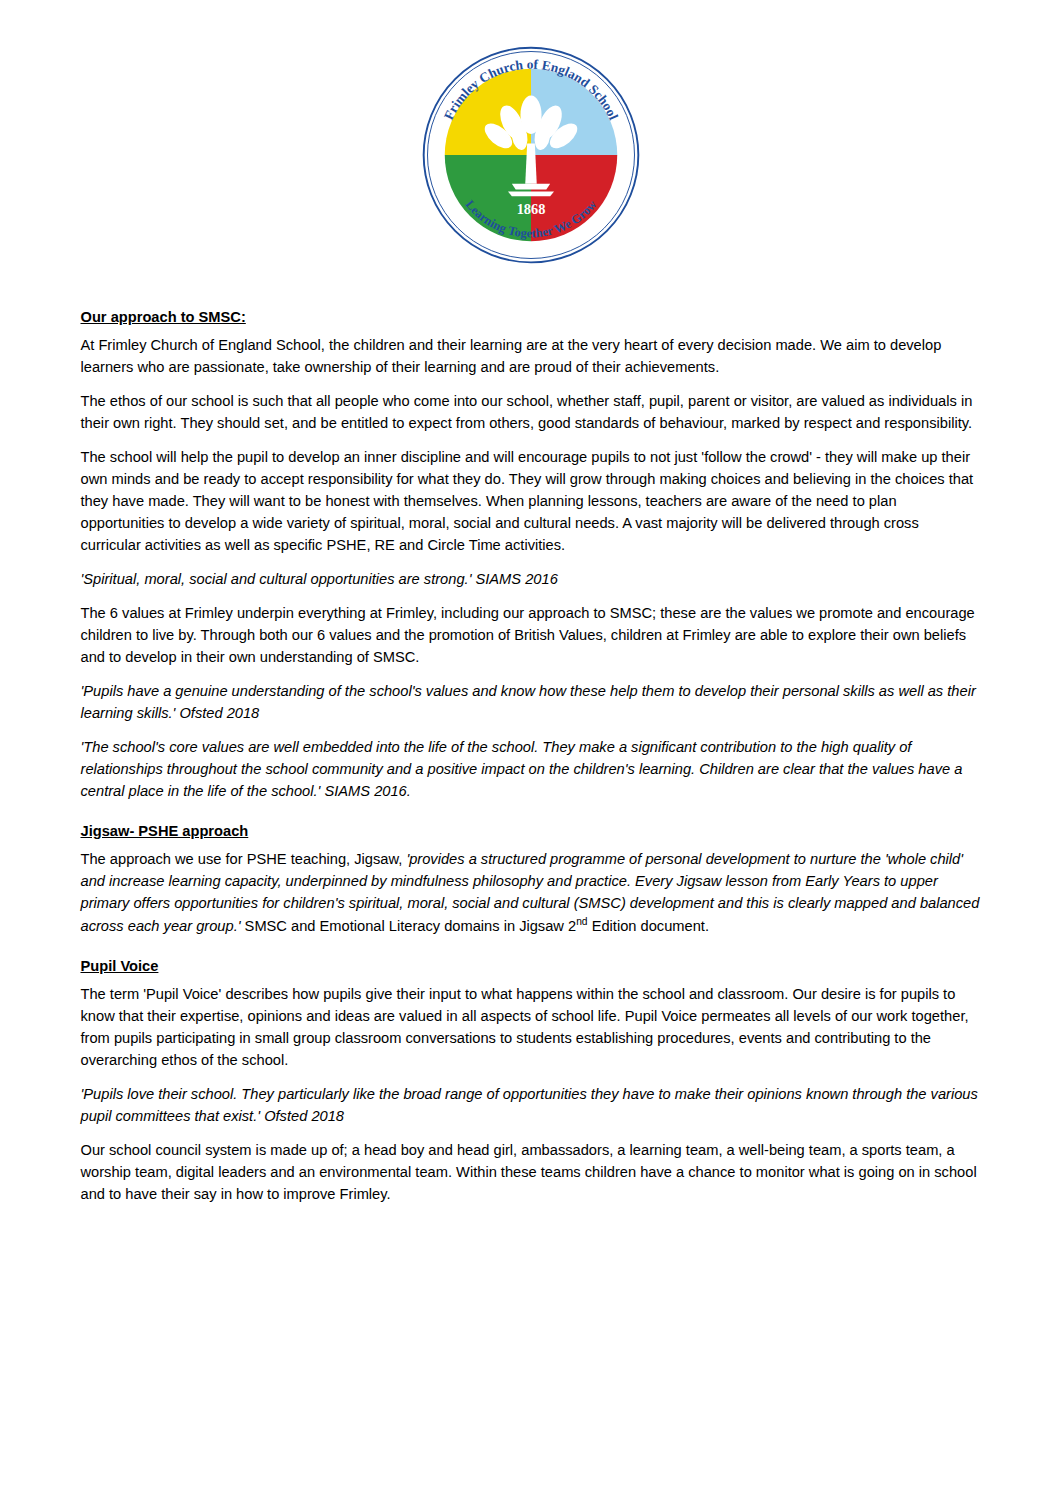1868 Frimley Church of England School Learning Together We Grow
Our approach to SMSC:
At Frimley Church of England School, the children and their learning are at the very heart of every decision made. We aim to develop learners who are passionate, take ownership of their learning and are proud of their achievements.
The ethos of our school is such that all people who come into our school, whether staff, pupil, parent or visitor, are valued as individuals in their own right. They should set, and be entitled to expect from others, good standards of behaviour, marked by respect and responsibility.
The school will help the pupil to develop an inner discipline and will encourage pupils to not just 'follow the crowd' - they will make up their own minds and be ready to accept responsibility for what they do. They will grow through making choices and believing in the choices that they have made. They will want to be honest with themselves. When planning lessons, teachers are aware of the need to plan opportunities to develop a wide variety of spiritual, moral, social and cultural needs. A vast majority will be delivered through cross curricular activities as well as specific PSHE, RE and Circle Time activities.
'Spiritual, moral, social and cultural opportunities are strong.' SIAMS 2016
The 6 values at Frimley underpin everything at Frimley, including our approach to SMSC; these are the values we promote and encourage children to live by. Through both our 6 values and the promotion of British Values, children at Frimley are able to explore their own beliefs and to develop in their own understanding of SMSC.
'Pupils have a genuine understanding of the school's values and know how these help them to develop their personal skills as well as their learning skills.' Ofsted 2018
'The school's core values are well embedded into the life of the school. They make a significant contribution to the high quality of relationships throughout the school community and a positive impact on the children's learning. Children are clear that the values have a central place in the life of the school.' SIAMS 2016.
Jigsaw- PSHE approach
The approach we use for PSHE teaching, Jigsaw, 'provides a structured programme of personal development to nurture the 'whole child' and increase learning capacity, underpinned by mindfulness philosophy and practice. Every Jigsaw lesson from Early Years to upper primary offers opportunities for children's spiritual, moral, social and cultural (SMSC) development and this is clearly mapped and balanced across each year group.' SMSC and Emotional Literacy domains in Jigsaw 2nd Edition document.
Pupil Voice
The term 'Pupil Voice' describes how pupils give their input to what happens within the school and classroom. Our desire is for pupils to know that their expertise, opinions and ideas are valued in all aspects of school life. Pupil Voice permeates all levels of our work together, from pupils participating in small group classroom conversations to students establishing procedures, events and contributing to the overarching ethos of the school.
'Pupils love their school. They particularly like the broad range of opportunities they have to make their opinions known through the various pupil committees that exist.' Ofsted 2018
Our school council system is made up of; a head boy and head girl, ambassadors, a learning team, a well-being team, a sports team, a worship team, digital leaders and an environmental team. Within these teams children have a chance to monitor what is going on in school and to have their say in how to improve Frimley.